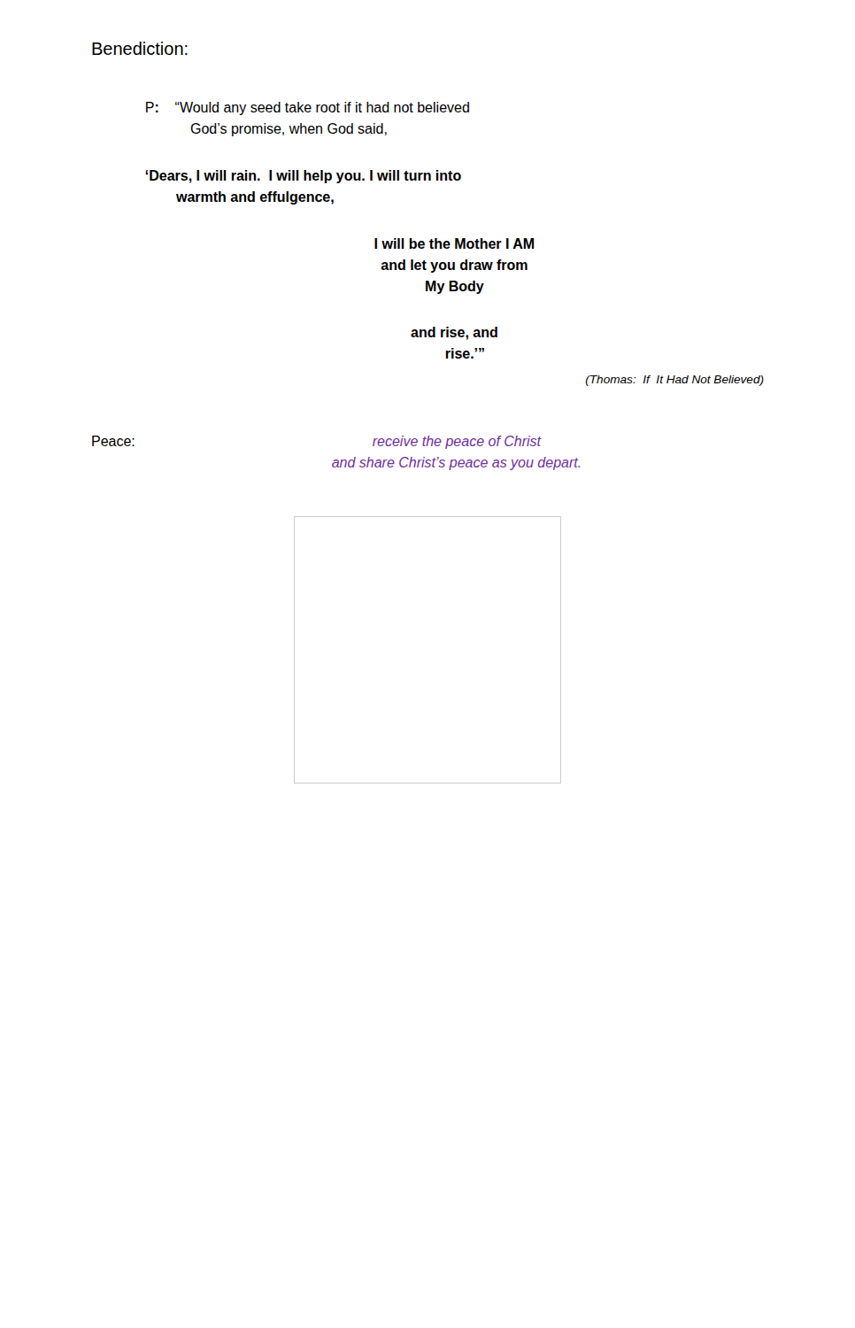Benediction:
P: “Would any seed take root if it had not believed God’s promise, when God said,
‘Dears, I will rain. I will help you. I will turn into warmth and effulgence,
I will be the Mother I AM
and let you draw from
My Body
and rise, and rise.’”
(Thomas: If It Had Not Believed)
Peace:
receive the peace of Christ and share Christ’s peace as you depart.